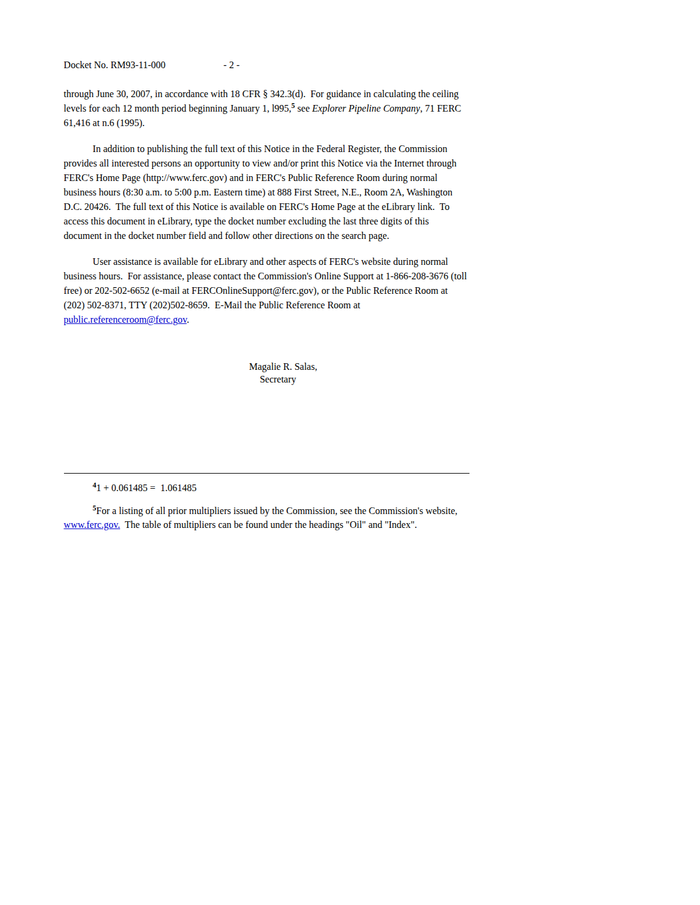Docket No. RM93-11-000 - 2 -
through June 30, 2007, in accordance with 18 CFR § 342.3(d). For guidance in calculating the ceiling levels for each 12 month period beginning January 1, l995,5 see Explorer Pipeline Company, 71 FERC 61,416 at n.6 (1995).
In addition to publishing the full text of this Notice in the Federal Register, the Commission provides all interested persons an opportunity to view and/or print this Notice via the Internet through FERC's Home Page (http://www.ferc.gov) and in FERC's Public Reference Room during normal business hours (8:30 a.m. to 5:00 p.m. Eastern time) at 888 First Street, N.E., Room 2A, Washington D.C. 20426. The full text of this Notice is available on FERC's Home Page at the eLibrary link. To access this document in eLibrary, type the docket number excluding the last three digits of this document in the docket number field and follow other directions on the search page.
User assistance is available for eLibrary and other aspects of FERC's website during normal business hours. For assistance, please contact the Commission's Online Support at 1-866-208-3676 (toll free) or 202-502-6652 (e-mail at FERCOnlineSupport@ferc.gov), or the Public Reference Room at (202) 502-8371, TTY (202)502-8659. E-Mail the Public Reference Room at public.referenceroom@ferc.gov.
Magalie R. Salas,
Secretary
41 + 0.061485 = 1.061485
5For a listing of all prior multipliers issued by the Commission, see the Commission's website, www.ferc.gov. The table of multipliers can be found under the headings "Oil" and "Index".